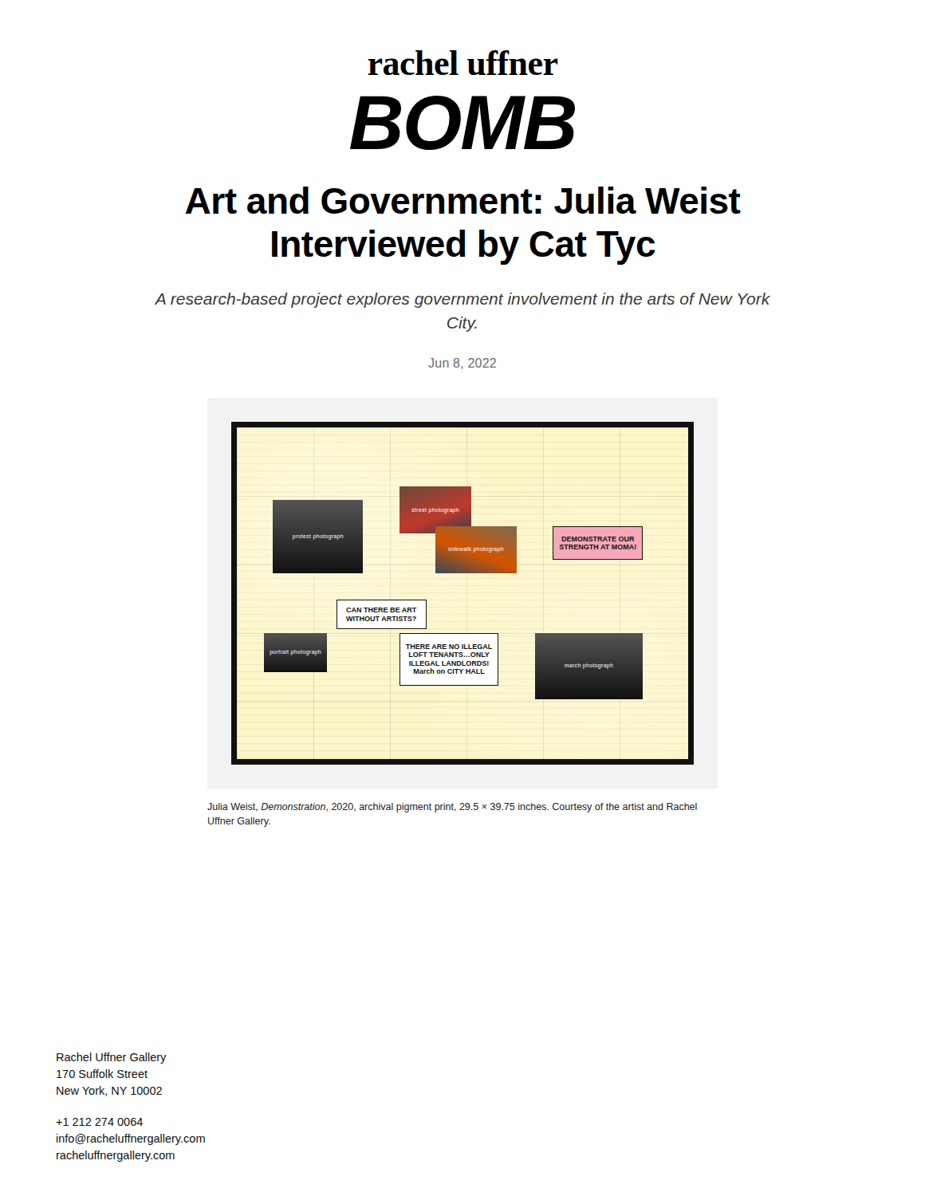rachel uffner
BOMB
Art and Government: Julia Weist Interviewed by Cat Tyc
A research-based project explores government involvement in the arts of New York City.
Jun 8, 2022
protest photograph street photograph sidewalk photograph DEMONSTRATE OUR STRENGTH AT MOMA! CAN THERE BE ART WITHOUT ARTISTS? THERE ARE NO ILLEGAL LOFT TENANTS…ONLY ILLEGAL LANDLORDS! March on CITY HALL portrait photograph march photograph
Julia Weist, Demonstration, 2020, archival pigment print, 29.5 × 39.75 inches. Courtesy of the artist and Rachel Uffner Gallery.
Rachel Uffner Gallery
170 Suffolk Street
New York, NY 10002
+1 212 274 0064
info@racheluffnergallery.com
racheluffnergallery.com